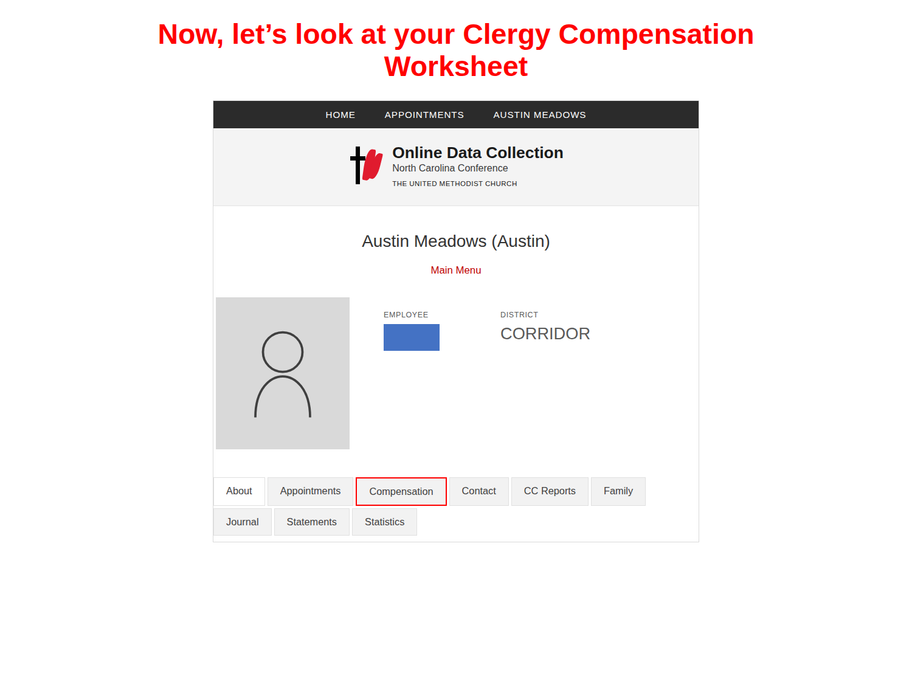Now, let’s look at your Clergy Compensation Worksheet
HOME APPOINTMENTS AUSTIN MEADOWS
Online Data Collection
North Carolina Conference
THE UNITED METHODIST CHURCH
Austin Meadows (Austin)
Main Menu
EMPLOYEE
DISTRICT
CORRIDOR
About
Appointments
Compensation
Contact
CC Reports
Family
Journal
Statements
Statistics